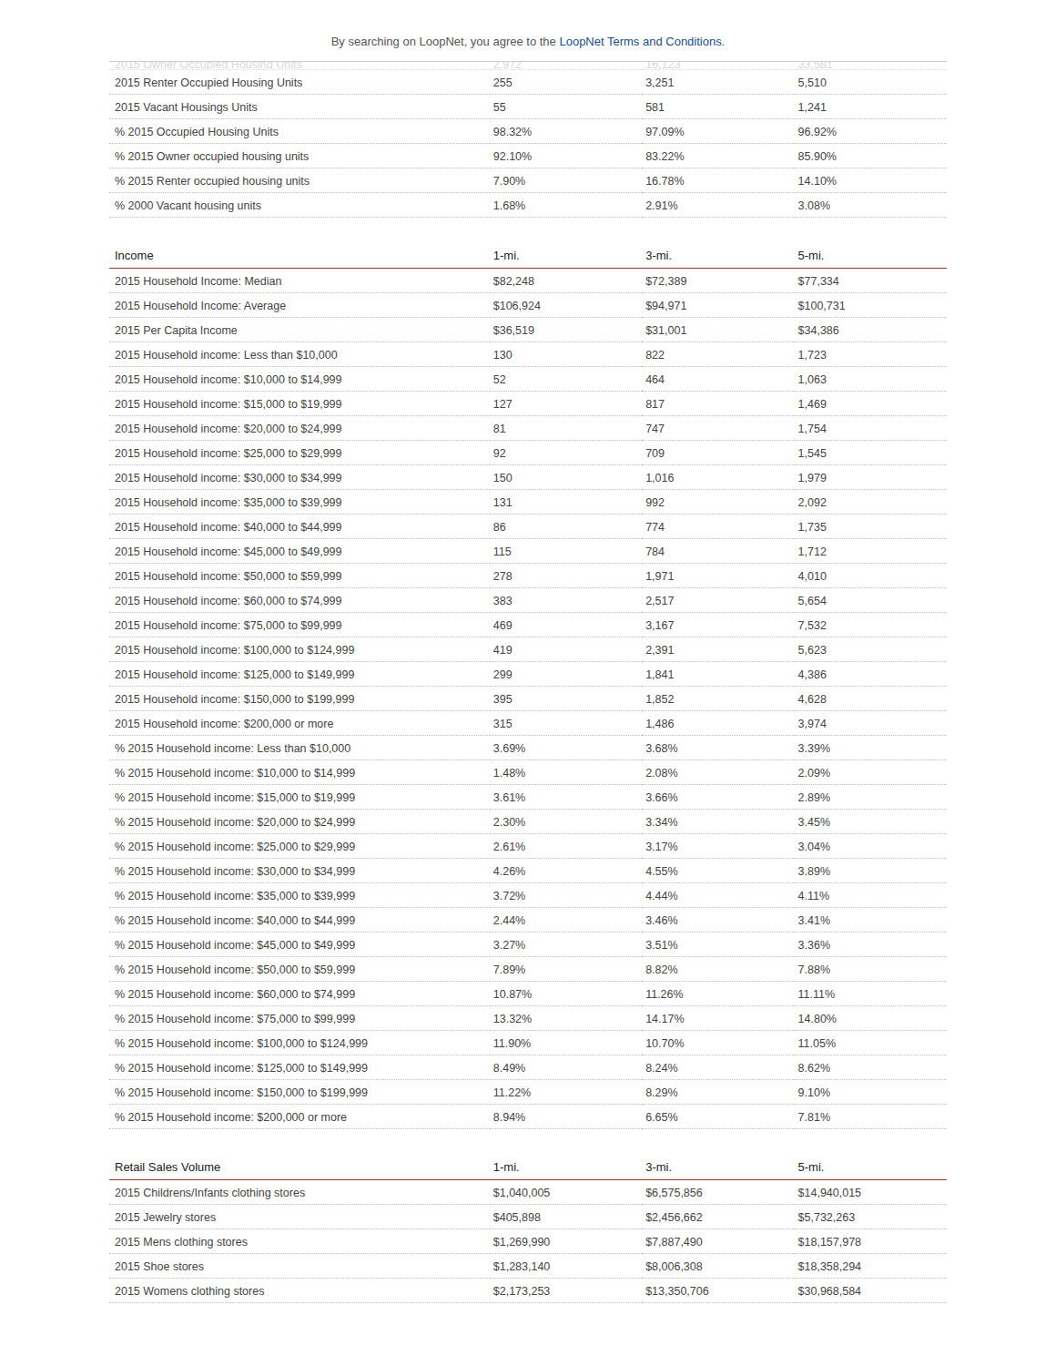By searching on LoopNet, you agree to the LoopNet Terms and Conditions.
| 2015 Owner Occupied Housing Units | 2,972 | 16,123 | 33,581 |
| 2015 Renter Occupied Housing Units | 255 | 3,251 | 5,510 |
| 2015 Vacant Housings Units | 55 | 581 | 1,241 |
| % 2015 Occupied Housing Units | 98.32% | 97.09% | 96.92% |
| % 2015 Owner occupied housing units | 92.10% | 83.22% | 85.90% |
| % 2015 Renter occupied housing units | 7.90% | 16.78% | 14.10% |
| % 2000 Vacant housing units | 1.68% | 2.91% | 3.08% |
| Income | 1-mi. | 3-mi. | 5-mi. |
| 2015 Household Income: Median | $82,248 | $72,389 | $77,334 |
| 2015 Household Income: Average | $106,924 | $94,971 | $100,731 |
| 2015 Per Capita Income | $36,519 | $31,001 | $34,386 |
| 2015 Household income: Less than $10,000 | 130 | 822 | 1,723 |
| 2015 Household income: $10,000 to $14,999 | 52 | 464 | 1,063 |
| 2015 Household income: $15,000 to $19,999 | 127 | 817 | 1,469 |
| 2015 Household income: $20,000 to $24,999 | 81 | 747 | 1,754 |
| 2015 Household income: $25,000 to $29,999 | 92 | 709 | 1,545 |
| 2015 Household income: $30,000 to $34,999 | 150 | 1,016 | 1,979 |
| 2015 Household income: $35,000 to $39,999 | 131 | 992 | 2,092 |
| 2015 Household income: $40,000 to $44,999 | 86 | 774 | 1,735 |
| 2015 Household income: $45,000 to $49,999 | 115 | 784 | 1,712 |
| 2015 Household income: $50,000 to $59,999 | 278 | 1,971 | 4,010 |
| 2015 Household income: $60,000 to $74,999 | 383 | 2,517 | 5,654 |
| 2015 Household income: $75,000 to $99,999 | 469 | 3,167 | 7,532 |
| 2015 Household income: $100,000 to $124,999 | 419 | 2,391 | 5,623 |
| 2015 Household income: $125,000 to $149,999 | 299 | 1,841 | 4,386 |
| 2015 Household income: $150,000 to $199,999 | 395 | 1,852 | 4,628 |
| 2015 Household income: $200,000 or more | 315 | 1,486 | 3,974 |
| % 2015 Household income: Less than $10,000 | 3.69% | 3.68% | 3.39% |
| % 2015 Household income: $10,000 to $14,999 | 1.48% | 2.08% | 2.09% |
| % 2015 Household income: $15,000 to $19,999 | 3.61% | 3.66% | 2.89% |
| % 2015 Household income: $20,000 to $24,999 | 2.30% | 3.34% | 3.45% |
| % 2015 Household income: $25,000 to $29,999 | 2.61% | 3.17% | 3.04% |
| % 2015 Household income: $30,000 to $34,999 | 4.26% | 4.55% | 3.89% |
| % 2015 Household income: $35,000 to $39,999 | 3.72% | 4.44% | 4.11% |
| % 2015 Household income: $40,000 to $44,999 | 2.44% | 3.46% | 3.41% |
| % 2015 Household income: $45,000 to $49,999 | 3.27% | 3.51% | 3.36% |
| % 2015 Household income: $50,000 to $59,999 | 7.89% | 8.82% | 7.88% |
| % 2015 Household income: $60,000 to $74,999 | 10.87% | 11.26% | 11.11% |
| % 2015 Household income: $75,000 to $99,999 | 13.32% | 14.17% | 14.80% |
| % 2015 Household income: $100,000 to $124,999 | 11.90% | 10.70% | 11.05% |
| % 2015 Household income: $125,000 to $149,999 | 8.49% | 8.24% | 8.62% |
| % 2015 Household income: $150,000 to $199,999 | 11.22% | 8.29% | 9.10% |
| % 2015 Household income: $200,000 or more | 8.94% | 6.65% | 7.81% |
| Retail Sales Volume | 1-mi. | 3-mi. | 5-mi. |
| 2015 Childrens/Infants clothing stores | $1,040,005 | $6,575,856 | $14,940,015 |
| 2015 Jewelry stores | $405,898 | $2,456,662 | $5,732,263 |
| 2015 Mens clothing stores | $1,269,990 | $7,887,490 | $18,157,978 |
| 2015 Shoe stores | $1,283,140 | $8,006,308 | $18,358,294 |
| 2015 Womens clothing stores | $2,173,253 | $13,350,706 | $30,968,584 |